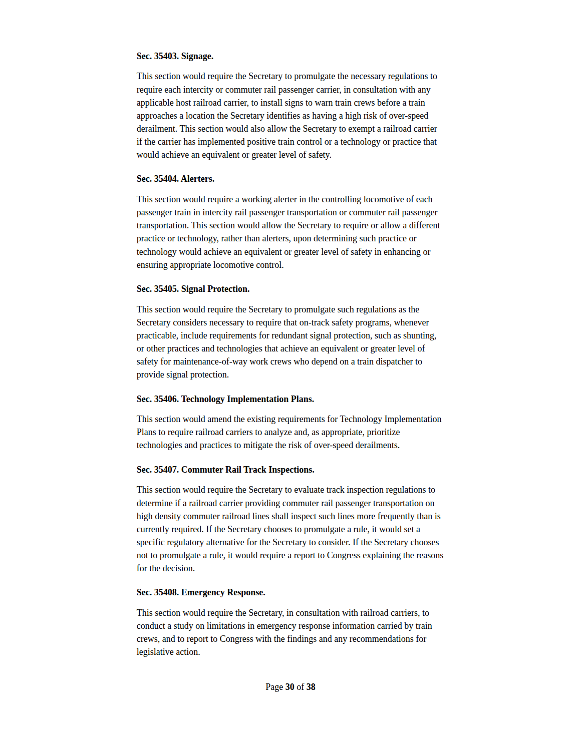Sec. 35403. Signage.
This section would require the Secretary to promulgate the necessary regulations to require each intercity or commuter rail passenger carrier, in consultation with any applicable host railroad carrier, to install signs to warn train crews before a train approaches a location the Secretary identifies as having a high risk of over-speed derailment. This section would also allow the Secretary to exempt a railroad carrier if the carrier has implemented positive train control or a technology or practice that would achieve an equivalent or greater level of safety.
Sec. 35404. Alerters.
This section would require a working alerter in the controlling locomotive of each passenger train in intercity rail passenger transportation or commuter rail passenger transportation. This section would allow the Secretary to require or allow a different practice or technology, rather than alerters, upon determining such practice or technology would achieve an equivalent or greater level of safety in enhancing or ensuring appropriate locomotive control.
Sec. 35405. Signal Protection.
This section would require the Secretary to promulgate such regulations as the Secretary considers necessary to require that on-track safety programs, whenever practicable, include requirements for redundant signal protection, such as shunting, or other practices and technologies that achieve an equivalent or greater level of safety for maintenance-of-way work crews who depend on a train dispatcher to provide signal protection.
Sec. 35406. Technology Implementation Plans.
This section would amend the existing requirements for Technology Implementation Plans to require railroad carriers to analyze and, as appropriate, prioritize technologies and practices to mitigate the risk of over-speed derailments.
Sec. 35407. Commuter Rail Track Inspections.
This section would require the Secretary to evaluate track inspection regulations to determine if a railroad carrier providing commuter rail passenger transportation on high density commuter railroad lines shall inspect such lines more frequently than is currently required. If the Secretary chooses to promulgate a rule, it would set a specific regulatory alternative for the Secretary to consider. If the Secretary chooses not to promulgate a rule, it would require a report to Congress explaining the reasons for the decision.
Sec. 35408. Emergency Response.
This section would require the Secretary, in consultation with railroad carriers, to conduct a study on limitations in emergency response information carried by train crews, and to report to Congress with the findings and any recommendations for legislative action.
Page 30 of 38